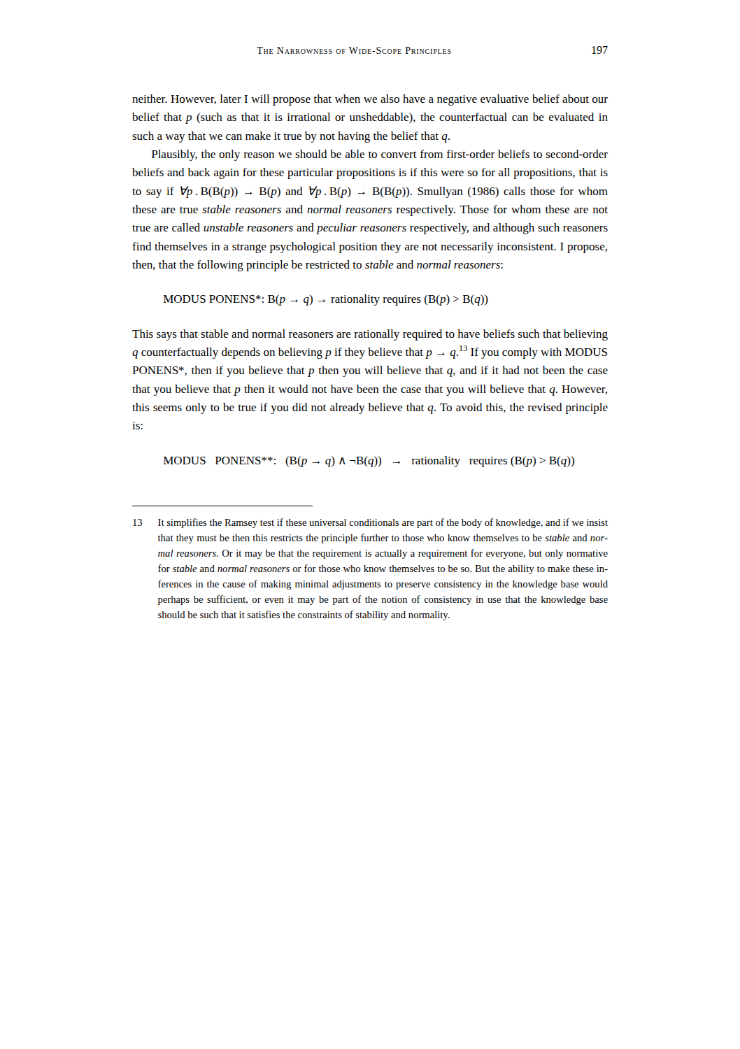The Narrowness of Wide-Scope Principles 197
neither. However, later I will propose that when we also have a negative evaluative belief about our belief that p (such as that it is irrational or unsheddable), the counterfactual can be evaluated in such a way that we can make it true by not having the belief that q.
Plausibly, the only reason we should be able to convert from first-order beliefs to second-order beliefs and back again for these particular propositions is if this were so for all propositions, that is to say if ∀p . B(B(p)) → B(p) and ∀p . B(p) → B(B(p)). Smullyan (1986) calls those for whom these are true stable reasoners and normal reasoners respectively. Those for whom these are not true are called unstable reasoners and peculiar reasoners respectively, and although such reasoners find themselves in a strange psychological position they are not necessarily inconsistent. I propose, then, that the following principle be restricted to stable and normal reasoners:
MODUS PONENS*: B(p → q) → rationality requires (B(p) > B(q))
This says that stable and normal reasoners are rationally required to have beliefs such that believing q counterfactually depends on believing p if they believe that p → q.13 If you comply with MODUS PONENS*, then if you believe that p then you will believe that q, and if it had not been the case that you believe that p then it would not have been the case that you will believe that q. However, this seems only to be true if you did not already believe that q. To avoid this, the revised principle is:
MODUS PONENS**: (B(p → q) ∧ ¬B(q)) → rationality requires (B(p) > B(q))
13
It simplifies the Ramsey test if these universal conditionals are part of the body of knowledge, and if we insist that they must be then this restricts the principle further to those who know themselves to be stable and normal reasoners. Or it may be that the requirement is actually a requirement for everyone, but only normative for stable and normal reasoners or for those who know themselves to be so. But the ability to make these inferences in the cause of making minimal adjustments to preserve consistency in the knowledge base would perhaps be sufficient, or even it may be part of the notion of consistency in use that the knowledge base should be such that it satisfies the constraints of stability and normality.